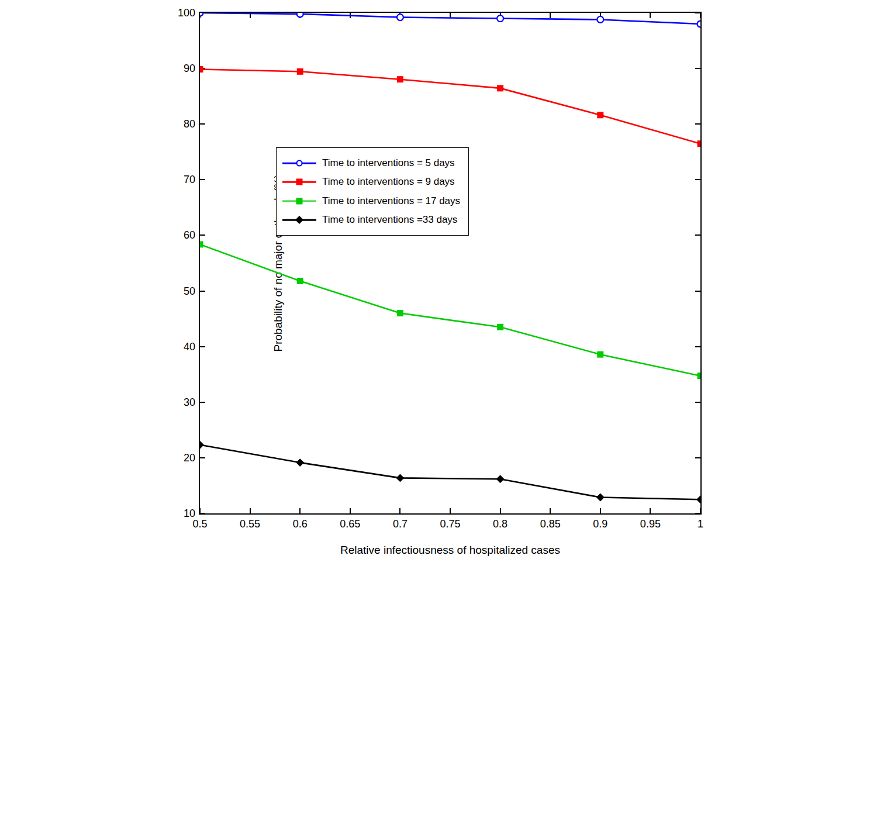100
90
80
70
60
50
40
30
20
10
0.5
0.55
0.6
0.65
0.7
0.75
0.8
0.85
0.9
0.95
1
Probability of no major outbreak (%)
Time to interventions = 5 days
Time to interventions = 9 days
Time to interventions = 17 days
Time to interventions =33 days
Relative infectiousness of hospitalized cases